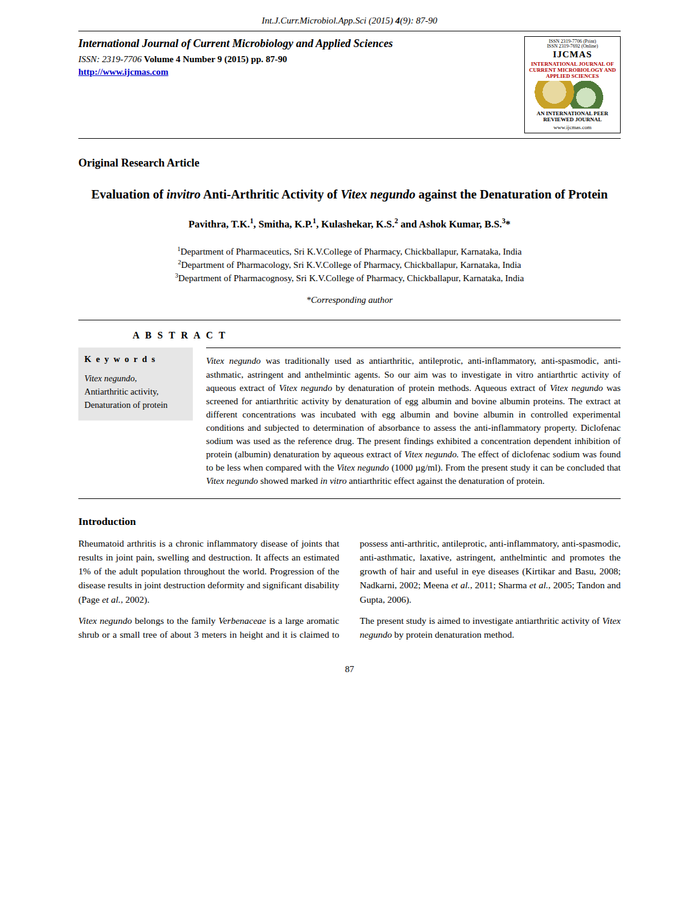Int.J.Curr.Microbiol.App.Sci (2015) 4(9): 87-90
International Journal of Current Microbiology and Applied Sciences
ISSN: 2319-7706 Volume 4 Number 9 (2015) pp. 87-90
http://www.ijcmas.com
ISSN 2319-7706 (Print)
ISSN 2319-7692 (Online)
IJCMAS
INTERNATIONAL JOURNAL OF CURRENT MICROBIOLOGY AND APPLIED SCIENCES
AN INTERNATIONAL PEER REVIEWED JOURNAL
www.ijcmas.com
Original Research Article
Evaluation of invitro Anti-Arthritic Activity of Vitex negundo against the Denaturation of Protein
Pavithra, T.K.1, Smitha, K.P.1, Kulashekar, K.S.2 and Ashok Kumar, B.S.3*
1Department of Pharmaceutics, Sri K.V.College of Pharmacy, Chickballapur, Karnataka, India
2Department of Pharmacology, Sri K.V.College of Pharmacy, Chickballapur, Karnataka, India
3Department of Pharmacognosy, Sri K.V.College of Pharmacy, Chickballapur, Karnataka, India
*Corresponding author
A B S T R A C T
K e y w o r d s
Vitex negundo,
Antiarthritic activity,
Denaturation of protein
Vitex negundo was traditionally used as antiarthritic, antileprotic, anti-inflammatory, anti-spasmodic, anti-asthmatic, astringent and anthelmintic agents. So our aim was to investigate in vitro antiarthrtic activity of aqueous extract of Vitex negundo by denaturation of protein methods. Aqueous extract of Vitex negundo was screened for antiarthritic activity by denaturation of egg albumin and bovine albumin proteins. The extract at different concentrations was incubated with egg albumin and bovine albumin in controlled experimental conditions and subjected to determination of absorbance to assess the anti-inflammatory property. Diclofenac sodium was used as the reference drug. The present findings exhibited a concentration dependent inhibition of protein (albumin) denaturation by aqueous extract of Vitex negundo. The effect of diclofenac sodium was found to be less when compared with the Vitex negundo (1000 µg/ml). From the present study it can be concluded that Vitex negundo showed marked in vitro antiarthritic effect against the denaturation of protein.
Introduction
Rheumatoid arthritis is a chronic inflammatory disease of joints that results in joint pain, swelling and destruction. It affects an estimated 1% of the adult population throughout the world. Progression of the disease results in joint destruction deformity and significant disability (Page et al., 2002).
Vitex negundo belongs to the family Verbenaceae is a large aromatic shrub or a small tree of about 3 meters in height and it is claimed to possess anti-arthritic, antileprotic, anti-inflammatory, anti-spasmodic, anti-asthmatic, laxative, astringent, anthelmintic and promotes the growth of hair and useful in eye diseases (Kirtikar and Basu, 2008; Nadkarni, 2002; Meena et al., 2011; Sharma et al., 2005; Tandon and Gupta, 2006).
The present study is aimed to investigate antiarthritic activity of Vitex negundo by protein denaturation method.
87